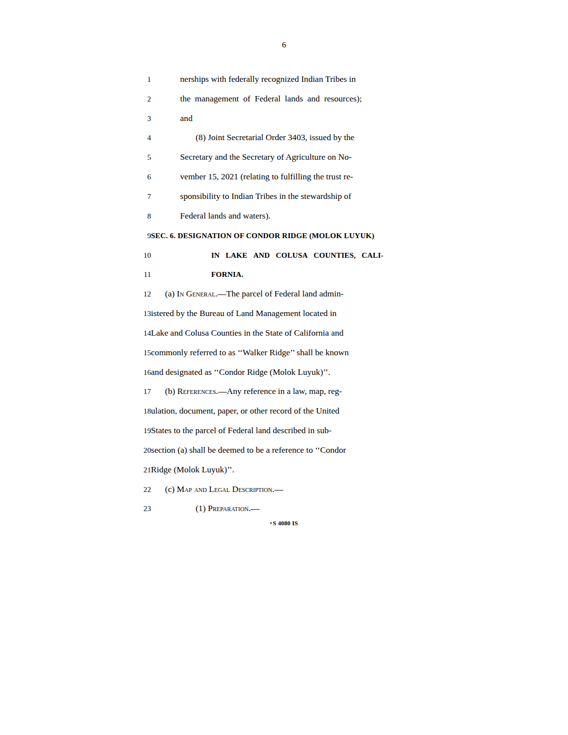6
| 1 | nerships with federally recognized Indian Tribes in |
| 2 | the management of Federal lands and resources); |
| 3 | and |
| 4 | (8) Joint Secretarial Order 3403, issued by the |
| 5 | Secretary and the Secretary of Agriculture on No- |
| 6 | vember 15, 2021 (relating to fulfilling the trust re- |
| 7 | sponsibility to Indian Tribes in the stewardship of |
| 8 | Federal lands and waters). |
| 9 | SEC. 6. DESIGNATION OF CONDOR RIDGE (MOLOK LUYUK) |
| 10 | IN LAKE AND COLUSA COUNTIES, CALI- |
| 11 | FORNIA. |
| 12 | (a) In General. —The parcel of Federal land admin- |
| 13 | istered by the Bureau of Land Management located in |
| 14 | Lake and Colusa Counties in the State of California and |
| 15 | commonly referred to as ‘‘Walker Ridge’’ shall be known |
| 16 | and designated as ‘‘Condor Ridge (Molok Luyuk)’’. |
| 17 | (b) References. —Any reference in a law, map, reg- |
| 18 | ulation, document, paper, or other record of the United |
| 19 | States to the parcel of Federal land described in sub- |
| 20 | section (a) shall be deemed to be a reference to ‘‘Condor |
| 21 | Ridge (Molok Luyuk)’’. |
| 22 | (c) Map and Legal Description. — |
| 23 | (1) Preparation. — |
•S 4080 IS